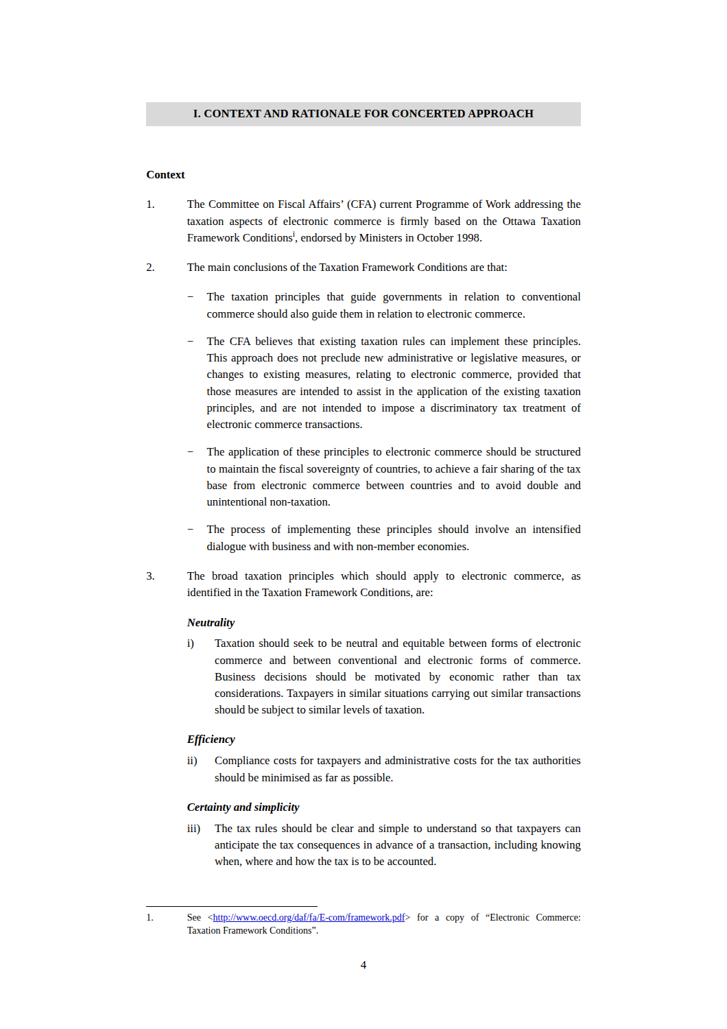I. CONTEXT AND RATIONALE FOR CONCERTED APPROACH
Context
1.
The Committee on Fiscal Affairs’ (CFA) current Programme of Work addressing the taxation aspects of electronic commerce is firmly based on the Ottawa Taxation Framework Conditionsi, endorsed by Ministers in October 1998.
2.
The main conclusions of the Taxation Framework Conditions are that:
− The taxation principles that guide governments in relation to conventional commerce should also guide them in relation to electronic commerce.
− The CFA believes that existing taxation rules can implement these principles. This approach does not preclude new administrative or legislative measures, or changes to existing measures, relating to electronic commerce, provided that those measures are intended to assist in the application of the existing taxation principles, and are not intended to impose a discriminatory tax treatment of electronic commerce transactions.
− The application of these principles to electronic commerce should be structured to maintain the fiscal sovereignty of countries, to achieve a fair sharing of the tax base from electronic commerce between countries and to avoid double and unintentional non-taxation.
− The process of implementing these principles should involve an intensified dialogue with business and with non-member economies.
3.
The broad taxation principles which should apply to electronic commerce, as identified in the Taxation Framework Conditions, are:
Neutrality
i)
Taxation should seek to be neutral and equitable between forms of electronic commerce and between conventional and electronic forms of commerce. Business decisions should be motivated by economic rather than tax considerations. Taxpayers in similar situations carrying out similar transactions should be subject to similar levels of taxation.
Efficiency
ii)
Compliance costs for taxpayers and administrative costs for the tax authorities should be minimised as far as possible.
Certainty and simplicity
iii)
The tax rules should be clear and simple to understand so that taxpayers can anticipate the tax consequences in advance of a transaction, including knowing when, where and how the tax is to be accounted.
1.
See <http://www.oecd.org/daf/fa/E-com/framework.pdf> for a copy of “Electronic Commerce: Taxation Framework Conditions”.
4